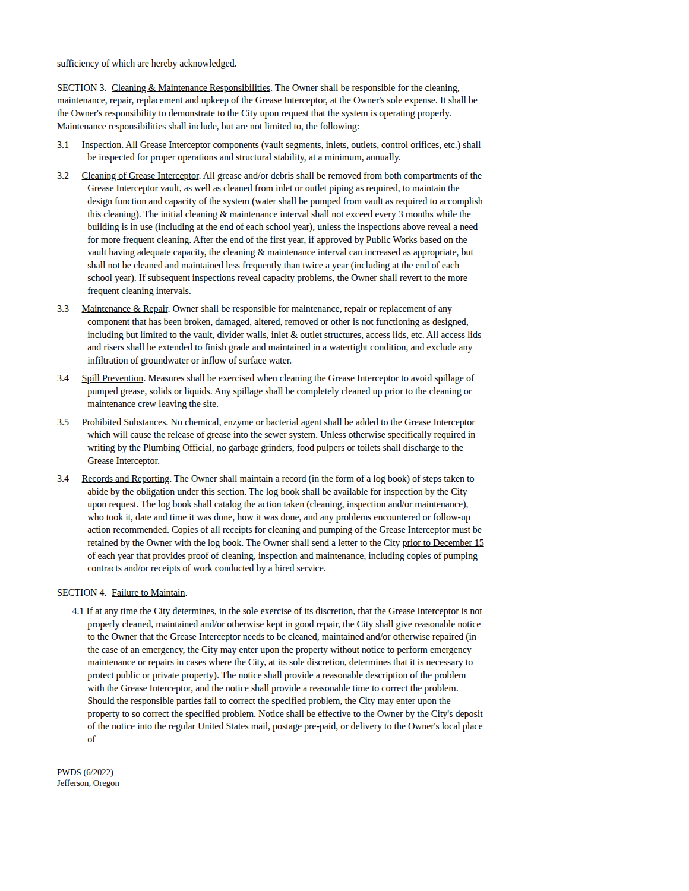sufficiency of which are hereby acknowledged.
SECTION 3. Cleaning & Maintenance Responsibilities. The Owner shall be responsible for the cleaning, maintenance, repair, replacement and upkeep of the Grease Interceptor, at the Owner's sole expense. It shall be the Owner's responsibility to demonstrate to the City upon request that the system is operating properly. Maintenance responsibilities shall include, but are not limited to, the following:
3.1 Inspection. All Grease Interceptor components (vault segments, inlets, outlets, control orifices, etc.) shall be inspected for proper operations and structural stability, at a minimum, annually.
3.2 Cleaning of Grease Interceptor. All grease and/or debris shall be removed from both compartments of the Grease Interceptor vault, as well as cleaned from inlet or outlet piping as required, to maintain the design function and capacity of the system (water shall be pumped from vault as required to accomplish this cleaning). The initial cleaning & maintenance interval shall not exceed every 3 months while the building is in use (including at the end of each school year), unless the inspections above reveal a need for more frequent cleaning. After the end of the first year, if approved by Public Works based on the vault having adequate capacity, the cleaning & maintenance interval can increased as appropriate, but shall not be cleaned and maintained less frequently than twice a year (including at the end of each school year). If subsequent inspections reveal capacity problems, the Owner shall revert to the more frequent cleaning intervals.
3.3 Maintenance & Repair. Owner shall be responsible for maintenance, repair or replacement of any component that has been broken, damaged, altered, removed or other is not functioning as designed, including but limited to the vault, divider walls, inlet & outlet structures, access lids, etc. All access lids and risers shall be extended to finish grade and maintained in a watertight condition, and exclude any infiltration of groundwater or inflow of surface water.
3.4 Spill Prevention. Measures shall be exercised when cleaning the Grease Interceptor to avoid spillage of pumped grease, solids or liquids. Any spillage shall be completely cleaned up prior to the cleaning or maintenance crew leaving the site.
3.5 Prohibited Substances. No chemical, enzyme or bacterial agent shall be added to the Grease Interceptor which will cause the release of grease into the sewer system. Unless otherwise specifically required in writing by the Plumbing Official, no garbage grinders, food pulpers or toilets shall discharge to the Grease Interceptor.
3.4 Records and Reporting. The Owner shall maintain a record (in the form of a log book) of steps taken to abide by the obligation under this section. The log book shall be available for inspection by the City upon request. The log book shall catalog the action taken (cleaning, inspection and/or maintenance), who took it, date and time it was done, how it was done, and any problems encountered or follow-up action recommended. Copies of all receipts for cleaning and pumping of the Grease Interceptor must be retained by the Owner with the log book. The Owner shall send a letter to the City prior to December 15 of each year that provides proof of cleaning, inspection and maintenance, including copies of pumping contracts and/or receipts of work conducted by a hired service.
SECTION 4. Failure to Maintain.
4.1 If at any time the City determines, in the sole exercise of its discretion, that the Grease Interceptor is not properly cleaned, maintained and/or otherwise kept in good repair, the City shall give reasonable notice to the Owner that the Grease Interceptor needs to be cleaned, maintained and/or otherwise repaired (in the case of an emergency, the City may enter upon the property without notice to perform emergency maintenance or repairs in cases where the City, at its sole discretion, determines that it is necessary to protect public or private property). The notice shall provide a reasonable description of the problem with the Grease Interceptor, and the notice shall provide a reasonable time to correct the problem. Should the responsible parties fail to correct the specified problem, the City may enter upon the property to so correct the specified problem. Notice shall be effective to the Owner by the City's deposit of the notice into the regular United States mail, postage pre-paid, or delivery to the Owner's local place of
PWDS (6/2022)
Jefferson, Oregon